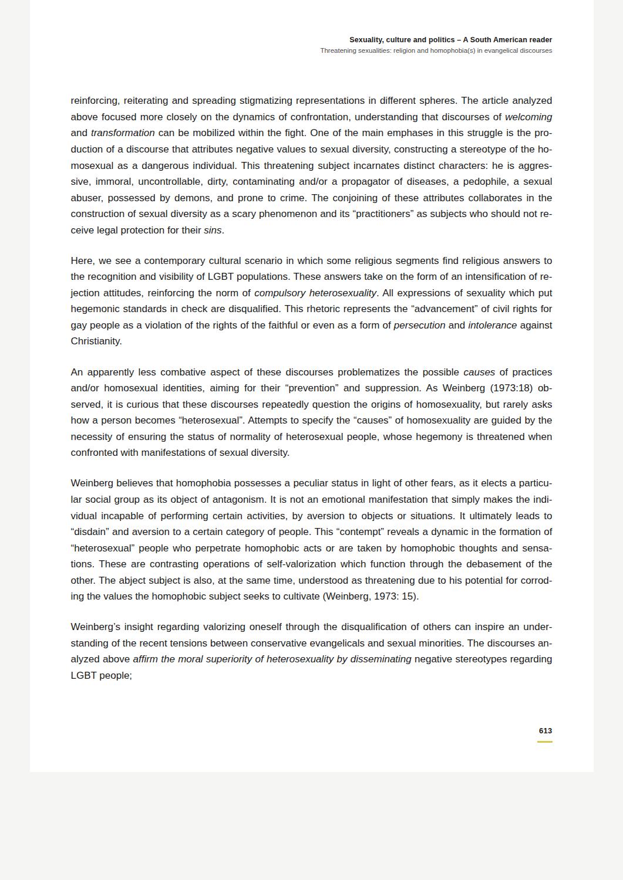Sexuality, culture and politics – A South American reader
Threatening sexualities: religion and homophobia(s) in evangelical discourses
reinforcing, reiterating and spreading stigmatizing representations in different spheres. The article analyzed above focused more closely on the dynamics of confrontation, understanding that discourses of welcoming and transformation can be mobilized within the fight. One of the main emphases in this struggle is the production of a discourse that attributes negative values to sexual diversity, constructing a stereotype of the homosexual as a dangerous individual. This threatening subject incarnates distinct characters: he is aggressive, immoral, uncontrollable, dirty, contaminating and/or a propagator of diseases, a pedophile, a sexual abuser, possessed by demons, and prone to crime. The conjoining of these attributes collaborates in the construction of sexual diversity as a scary phenomenon and its “practitioners” as subjects who should not receive legal protection for their sins.
Here, we see a contemporary cultural scenario in which some religious segments find religious answers to the recognition and visibility of LGBT populations. These answers take on the form of an intensification of rejection attitudes, reinforcing the norm of compulsory heterosexuality. All expressions of sexuality which put hegemonic standards in check are disqualified. This rhetoric represents the “advancement” of civil rights for gay people as a violation of the rights of the faithful or even as a form of persecution and intolerance against Christianity.
An apparently less combative aspect of these discourses problematizes the possible causes of practices and/or homosexual identities, aiming for their “prevention” and suppression. As Weinberg (1973:18) observed, it is curious that these discourses repeatedly question the origins of homosexuality, but rarely asks how a person becomes “heterosexual”. Attempts to specify the “causes” of homosexuality are guided by the necessity of ensuring the status of normality of heterosexual people, whose hegemony is threatened when confronted with manifestations of sexual diversity.
Weinberg believes that homophobia possesses a peculiar status in light of other fears, as it elects a particular social group as its object of antagonism. It is not an emotional manifestation that simply makes the individual incapable of performing certain activities, by aversion to objects or situations. It ultimately leads to “disdain” and aversion to a certain category of people. This “contempt” reveals a dynamic in the formation of “heterosexual” people who perpetrate homophobic acts or are taken by homophobic thoughts and sensations. These are contrasting operations of self-valorization which function through the debasement of the other. The abject subject is also, at the same time, understood as threatening due to his potential for corroding the values the homophobic subject seeks to cultivate (Weinberg, 1973: 15).
Weinberg’s insight regarding valorizing oneself through the disqualification of others can inspire an understanding of the recent tensions between conservative evangelicals and sexual minorities. The discourses analyzed above affirm the moral superiority of heterosexuality by disseminating negative stereotypes regarding LGBT people;
613